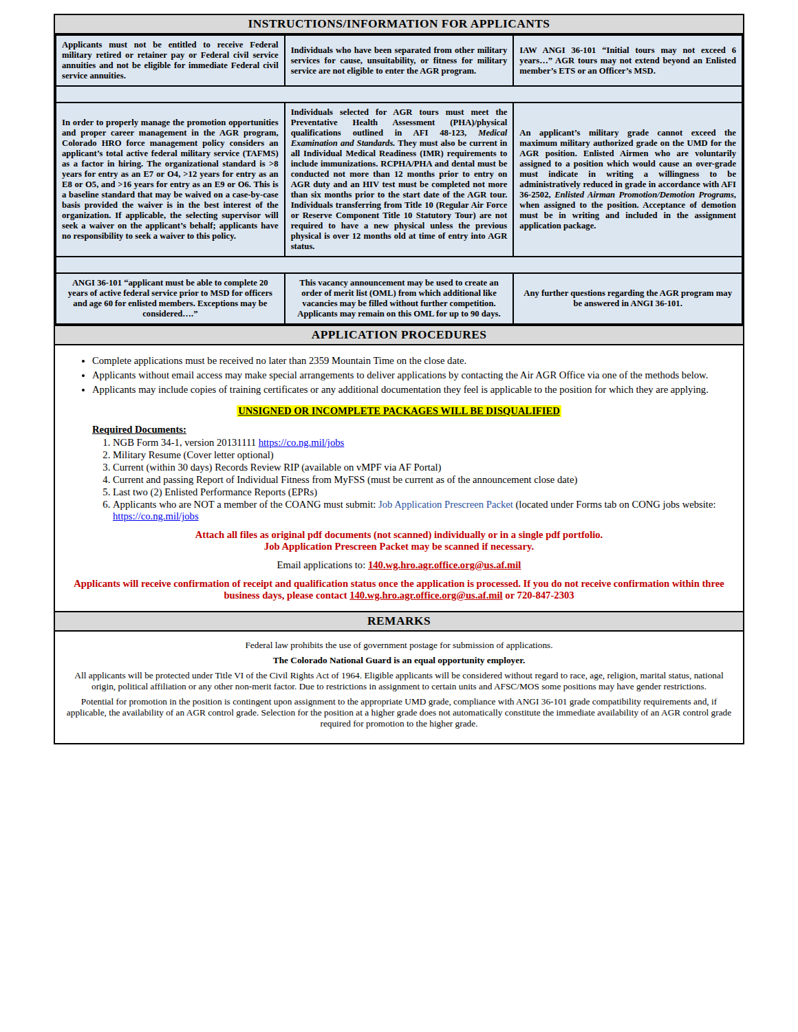INSTRUCTIONS/INFORMATION FOR APPLICANTS
| Applicants must not be entitled to receive Federal military retired or retainer pay or Federal civil service annuities and not be eligible for immediate Federal civil service annuities. | Individuals who have been separated from other military services for cause, unsuitability, or fitness for military service are not eligible to enter the AGR program. | IAW ANGI 36-101 “Initial tours may not exceed 6 years…” AGR tours may not extend beyond an Enlisted member’s ETS or an Officer’s MSD. |
| In order to properly manage the promotion opportunities and proper career management in the AGR program, Colorado HRO force management policy considers an applicant’s total active federal military service (TAFMS) as a factor in hiring. The organizational standard is >8 years for entry as an E7 or O4, >12 years for entry as an E8 or O5, and >16 years for entry as an E9 or O6. This is a baseline standard that may be waived on a case-by-case basis provided the waiver is in the best interest of the organization. If applicable, the selecting supervisor will seek a waiver on the applicant’s behalf; applicants have no responsibility to seek a waiver to this policy. | Individuals selected for AGR tours must meet the Preventative Health Assessment (PHA)/physical qualifications outlined in AFI 48-123, Medical Examination and Standards. They must also be current in all Individual Medical Readiness (IMR) requirements to include immunizations. RCPHA/PHA and dental must be conducted not more than 12 months prior to entry on AGR duty and an HIV test must be completed not more than six months prior to the start date of the AGR tour. Individuals transferring from Title 10 (Regular Air Force or Reserve Component Title 10 Statutory Tour) are not required to have a new physical unless the previous physical is over 12 months old at time of entry into AGR status. | An applicant’s military grade cannot exceed the maximum military authorized grade on the UMD for the AGR position. Enlisted Airmen who are voluntarily assigned to a position which would cause an over-grade must indicate in writing a willingness to be administratively reduced in grade in accordance with AFI 36-2502, Enlisted Airman Promotion/Demotion Programs , when assigned to the position. Acceptance of demotion must be in writing and included in the assignment application package. |
| ANGI 36-101 “applicant must be able to complete 20 years of active federal service prior to MSD for officers and age 60 for enlisted members. Exceptions may be considered….” | This vacancy announcement may be used to create an order of merit list (OML) from which additional like vacancies may be filled without further competition. Applicants may remain on this OML for up to 90 days. | Any further questions regarding the AGR program may be answered in ANGI 36-101. |
APPLICATION PROCEDURES
Complete applications must be received no later than 2359 Mountain Time on the close date.
Applicants without email access may make special arrangements to deliver applications by contacting the Air AGR Office via one of the methods below.
Applicants may include copies of training certificates or any additional documentation they feel is applicable to the position for which they are applying.
UNSIGNED OR INCOMPLETE PACKAGES WILL BE DISQUALIFIED
Required Documents:
NGB Form 34-1, version 20131111 https://co.ng.mil/jobs
Military Resume (Cover letter optional)
Current (within 30 days) Records Review RIP (available on vMPF via AF Portal)
Current and passing Report of Individual Fitness from MyFSS (must be current as of the announcement close date)
Last two (2) Enlisted Performance Reports (EPRs)
Applicants who are NOT a member of the COANG must submit: Job Application Prescreen Packet (located under Forms tab on CONG jobs website: https://co.ng.mil/jobs
Attach all files as original pdf documents (not scanned) individually or in a single pdf portfolio.
Job Application Prescreen Packet may be scanned if necessary.
Email applications to: 140.wg.hro.agr.office.org@us.af.mil
Applicants will receive confirmation of receipt and qualification status once the application is processed. If you do not receive confirmation within three business days, please contact 140.wg.hro.agr.office.org@us.af.mil or 720-847-2303
REMARKS
Federal law prohibits the use of government postage for submission of applications.
The Colorado National Guard is an equal opportunity employer.
All applicants will be protected under Title VI of the Civil Rights Act of 1964. Eligible applicants will be considered without regard to race, age, religion, marital status, national origin, political affiliation or any other non-merit factor. Due to restrictions in assignment to certain units and AFSC/MOS some positions may have gender restrictions.
Potential for promotion in the position is contingent upon assignment to the appropriate UMD grade, compliance with ANGI 36-101 grade compatibility requirements and, if applicable, the availability of an AGR control grade. Selection for the position at a higher grade does not automatically constitute the immediate availability of an AGR control grade required for promotion to the higher grade.